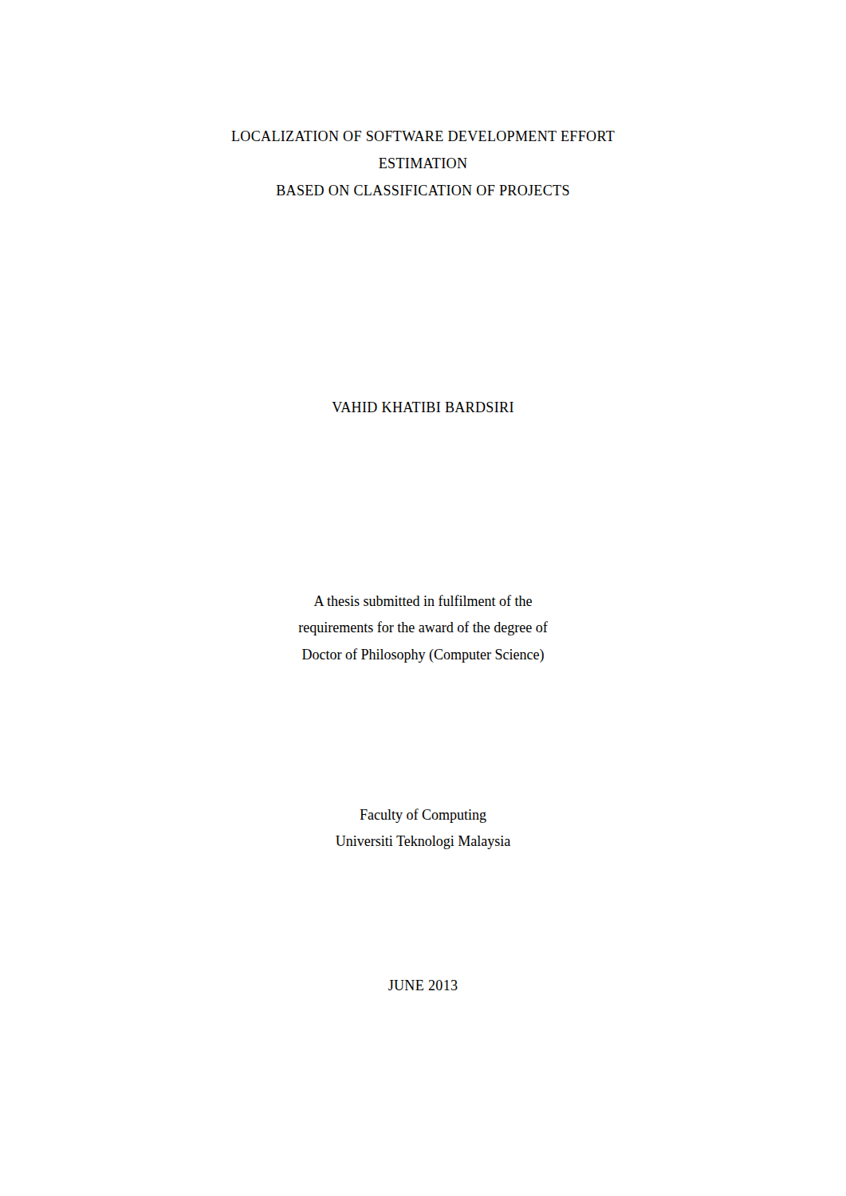LOCALIZATION OF SOFTWARE DEVELOPMENT EFFORT ESTIMATION
BASED ON CLASSIFICATION OF PROJECTS
VAHID KHATIBI BARDSIRI
A thesis submitted in fulfilment of the
requirements for the award of the degree of
Doctor of Philosophy (Computer Science)
Faculty of Computing
Universiti Teknologi Malaysia
JUNE 2013